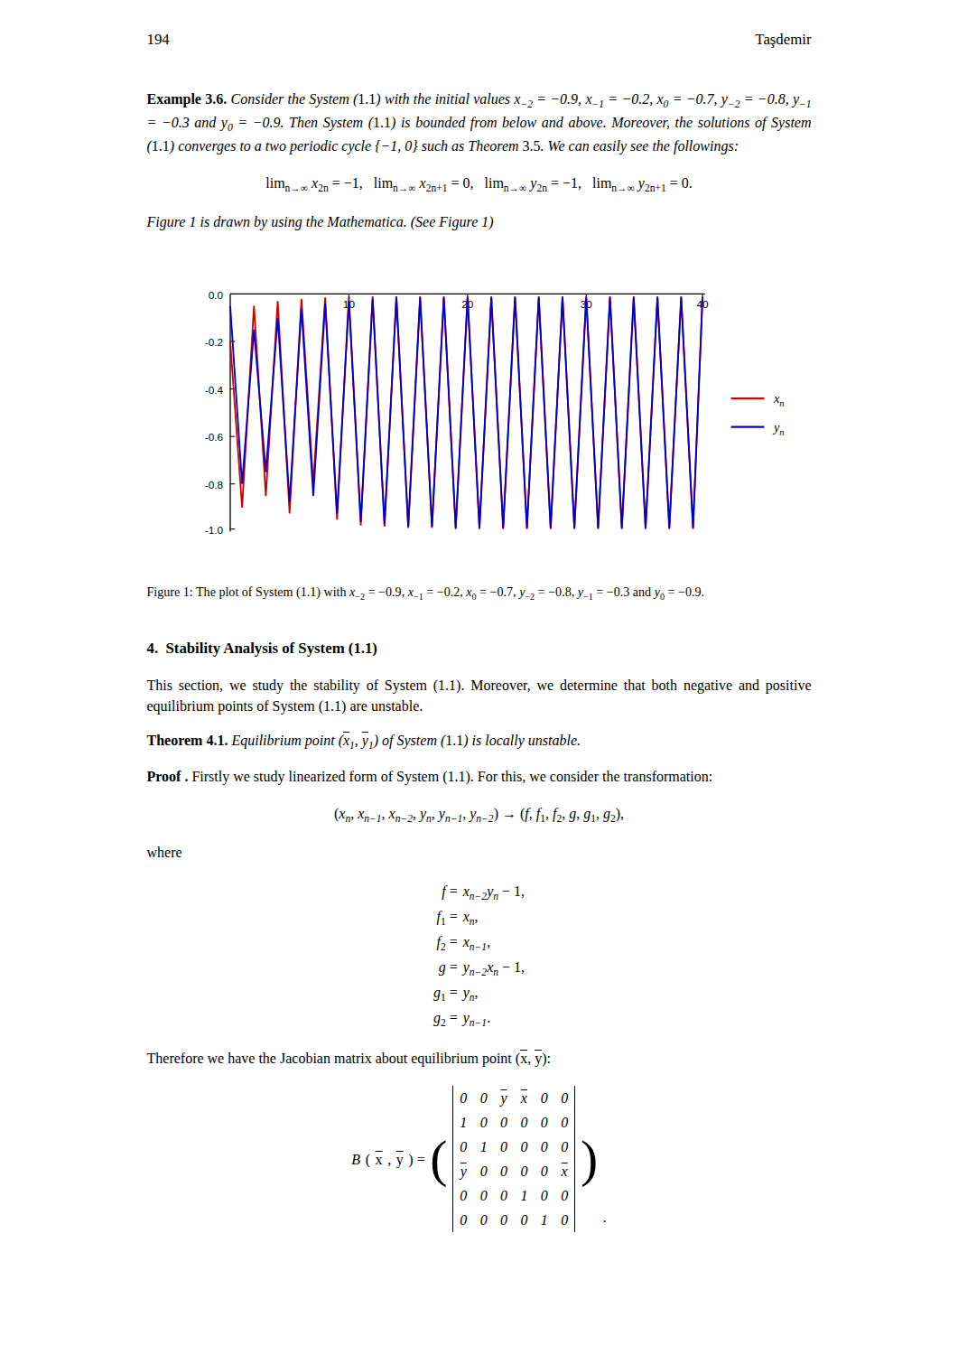194 Taşdemir
Example 3.6. Consider the System (1.1) with the initial values x−2 = −0.9, x−1 = −0.2, x0 = −0.7, y−2 = −0.8, y−1 = −0.3 and y0 = −0.9. Then System (1.1) is bounded from below and above. Moreover, the solutions of System (1.1) converges to a two periodic cycle {−1, 0} such as Theorem 3.5. We can easily see the followings:
limn→∞ x2n = −1, limn→∞ x2n+1 = 0, limn→∞ y2n = −1, limn→∞ y2n+1 = 0.
Figure 1 is drawn by using the Mathematica. (See Figure 1)
0.0 -0.2 -0.4 -0.6 -0.8 -1.0 10 20 30 40 xn yn
Figure 1: The plot of System (1.1) with x−2 = −0.9, x−1 = −0.2, x0 = −0.7, y−2 = −0.8, y−1 = −0.3 and y0 = −0.9.
4. Stability Analysis of System (1.1)
This section, we study the stability of System (1.1). Moreover, we determine that both negative and positive equilibrium points of System (1.1) are unstable.
Theorem 4.1. Equilibrium point (x1, y1) of System (1.1) is locally unstable.
Proof . Firstly we study linearized form of System (1.1). For this, we consider the transformation:
(xn, xn−1, xn−2, yn, yn−1, yn−2) → (f, f1, f2, g, g1, g2),
where
f =xn−2yn − 1,
f1 =xn,
f2 =xn−1,
g =yn−2xn − 1,
g1 =yn,
g2 =yn−1.
Therefore we have the Jacobian matrix about equilibrium point (x, y):
B(x, y) = (
| 0 | 0 | y | x | 0 | 0 |
| 1 | 0 | 0 | 0 | 0 | 0 |
| 0 | 1 | 0 | 0 | 0 | 0 |
| y | 0 | 0 | 0 | 0 | x |
| 0 | 0 | 0 | 1 | 0 | 0 |
| 0 | 0 | 0 | 0 | 1 | 0 |
) .